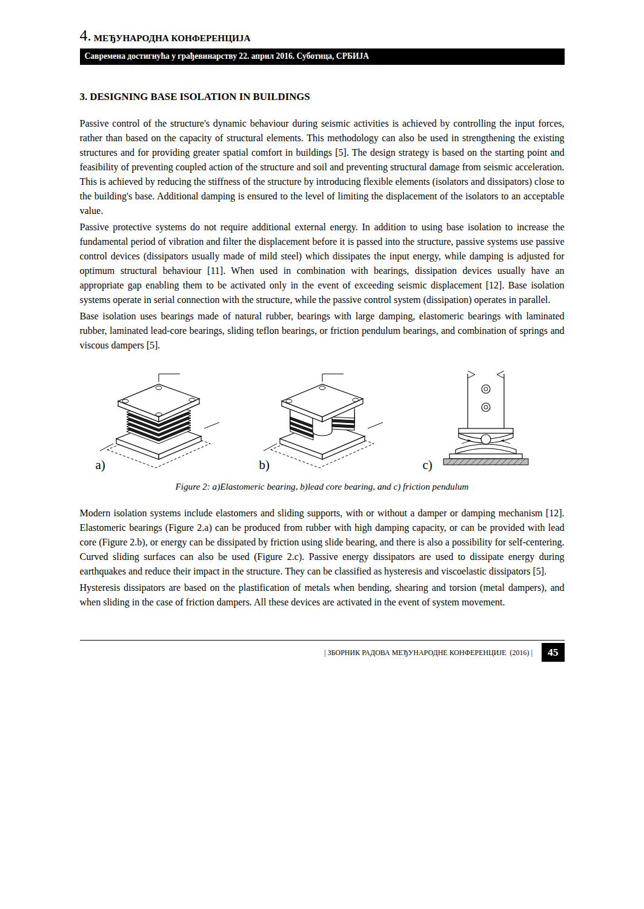4. МЕЂУНАРОДНА КОНФЕРЕНЦИЈА
Савремена достигнућа у грађевинарству 22. април 2016. Суботица, СРБИЈА
3. DESIGNING BASE ISOLATION IN BUILDINGS
Passive control of the structure's dynamic behaviour during seismic activities is achieved by controlling the input forces, rather than based on the capacity of structural elements. This methodology can also be used in strengthening the existing structures and for providing greater spatial comfort in buildings [5]. The design strategy is based on the starting point and feasibility of preventing coupled action of the structure and soil and preventing structural damage from seismic acceleration. This is achieved by reducing the stiffness of the structure by introducing flexible elements (isolators and dissipators) close to the building's base. Additional damping is ensured to the level of limiting the displacement of the isolators to an acceptable value.
Passive protective systems do not require additional external energy. In addition to using base isolation to increase the fundamental period of vibration and filter the displacement before it is passed into the structure, passive systems use passive control devices (dissipators usually made of mild steel) which dissipates the input energy, while damping is adjusted for optimum structural behaviour [11]. When used in combination with bearings, dissipation devices usually have an appropriate gap enabling them to be activated only in the event of exceeding seismic displacement [12]. Base isolation systems operate in serial connection with the structure, while the passive control system (dissipation) operates in parallel.
Base isolation uses bearings made of natural rubber, bearings with large damping, elastomeric bearings with laminated rubber, laminated lead-core bearings, sliding teflon bearings, or friction pendulum bearings, and combination of springs and viscous dampers [5].
a)
b)
c)
Figure 2: a)Elastomeric bearing, b)lead core bearing, and c) friction pendulum
Modern isolation systems include elastomers and sliding supports, with or without a damper or damping mechanism [12]. Elastomeric bearings (Figure 2.a) can be produced from rubber with high damping capacity, or can be provided with lead core (Figure 2.b), or energy can be dissipated by friction using slide bearing, and there is also a possibility for self-centering. Curved sliding surfaces can also be used (Figure 2.c). Passive energy dissipators are used to dissipate energy during earthquakes and reduce their impact in the structure. They can be classified as hysteresis and viscoelastic dissipators [5].
Hysteresis dissipators are based on the plastification of metals when bending, shearing and torsion (metal dampers), and when sliding in the case of friction dampers. All these devices are activated in the event of system movement.
| ЗБОРНИК РАДОВА МЕЂУНАРОДНЕ КОНФЕРЕНЦИЈЕ (2016) | 45